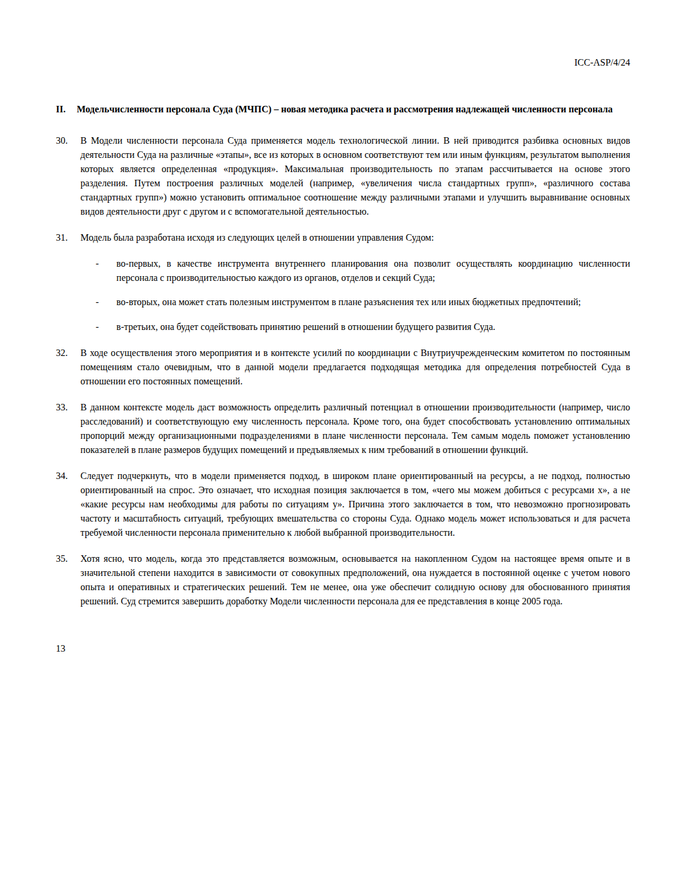ICC-ASP/4/24
| II. | Модель | численности персонала Суда (МЧПС) – новая методика расчета и рассмотрения надлежащей численности персонала |
| 30. | В Модели численности персонала Суда применяется модель технологической линии. В ней приводится разбивка основных видов деятельности Суда на различные «этапы», все из которых в основном соответствуют тем или иным функциям, результатом выполнения которых является определенная «продукция». Максимальная производительность по этапам рассчитывается на основе этого разделения. Путем построения различных моделей (например, «увеличения числа стандартных групп», «различного состава стандартных групп») можно установить оптимальное соотношение между различными этапами и улучшить выравнивание основных видов деятельности друг с другом и с вспомогательной деятельностью. |
| 31. | Модель была разработана исходя из следующих целей в отношении управления Судом: |
| | - | во-первых, в качестве инструмента внутреннего планирования она позволит осуществлять координацию численности персонала с производительностью каждого из органов, отделов и секций Суда; |
| | - | во-вторых, она может стать полезным инструментом в плане разъяснения тех или иных бюджетных предпочтений; |
| | - | в-третьих, она будет содействовать принятию решений в отношении будущего развития Суда. |
| 32. | В ходе осуществления этого мероприятия и в контексте усилий по координации с Внутриучрежденческим комитетом по постоянным помещениям стало очевидным, что в данной модели предлагается подходящая методика для определения потребностей Суда в отношении его постоянных помещений. |
| 33. | В данном контексте модель даст возможность определить различный потенциал в отношении производительности (например, число расследований) и соответствующую ему численность персонала. Кроме того, она будет способствовать установлению оптимальных пропорций между организационными подразделениями в плане численности персонала. Тем самым модель поможет установлению показателей в плане размеров будущих помещений и предъявляемых к ним требований в отношении функций. |
| 34. | Следует подчеркнуть, что в модели применяется подход, в широком плане ориентированный на ресурсы, а не подход, полностью ориентированный на спрос. Это означает, что исходная позиция заключается в том, «чего мы можем добиться с ресурсами x», а не «какие ресурсы нам необходимы для работы по ситуациям y». Причина этого заключается в том, что невозможно прогнозировать частоту и масштабность ситуаций, требующих вмешательства со стороны Суда. Однако модель может использоваться и для расчета требуемой численности персонала применительно к любой выбранной производительности. |
| 35. | Хотя ясно, что модель, когда это представляется возможным, основывается на накопленном Судом на настоящее время опыте и в значительной степени находится в зависимости от совокупных предположений, она нуждается в постоянной оценке с учетом нового опыта и оперативных и стратегических решений. Тем не менее, она уже обеспечит солидную основу для обоснованного принятия решений. Суд стремится завершить доработку Модели численности персонала для ее представления в конце 2005 года. |
13